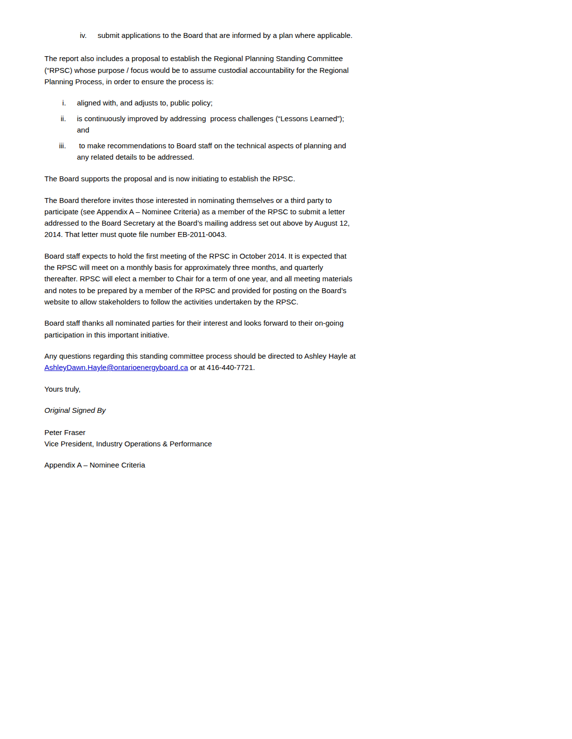submit applications to the Board that are informed by a plan where applicable.
The report also includes a proposal to establish the Regional Planning Standing Committee (“RPSC) whose purpose / focus would be to assume custodial accountability for the Regional Planning Process, in order to ensure the process is:
aligned with, and adjusts to, public policy;
is continuously improved by addressing process challenges (“Lessons Learned”); and
to make recommendations to Board staff on the technical aspects of planning and any related details to be addressed.
The Board supports the proposal and is now initiating to establish the RPSC.
The Board therefore invites those interested in nominating themselves or a third party to participate (see Appendix A – Nominee Criteria) as a member of the RPSC to submit a letter addressed to the Board Secretary at the Board’s mailing address set out above by August 12, 2014. That letter must quote file number EB-2011-0043.
Board staff expects to hold the first meeting of the RPSC in October 2014. It is expected that the RPSC will meet on a monthly basis for approximately three months, and quarterly thereafter. RPSC will elect a member to Chair for a term of one year, and all meeting materials and notes to be prepared by a member of the RPSC and provided for posting on the Board’s website to allow stakeholders to follow the activities undertaken by the RPSC.
Board staff thanks all nominated parties for their interest and looks forward to their on-going participation in this important initiative.
Any questions regarding this standing committee process should be directed to Ashley Hayle at AshleyDawn.Hayle@ontarioenergyboard.ca or at 416-440-7721.
Yours truly,
Original Signed By
Peter Fraser
Vice President, Industry Operations & Performance
Appendix A – Nominee Criteria